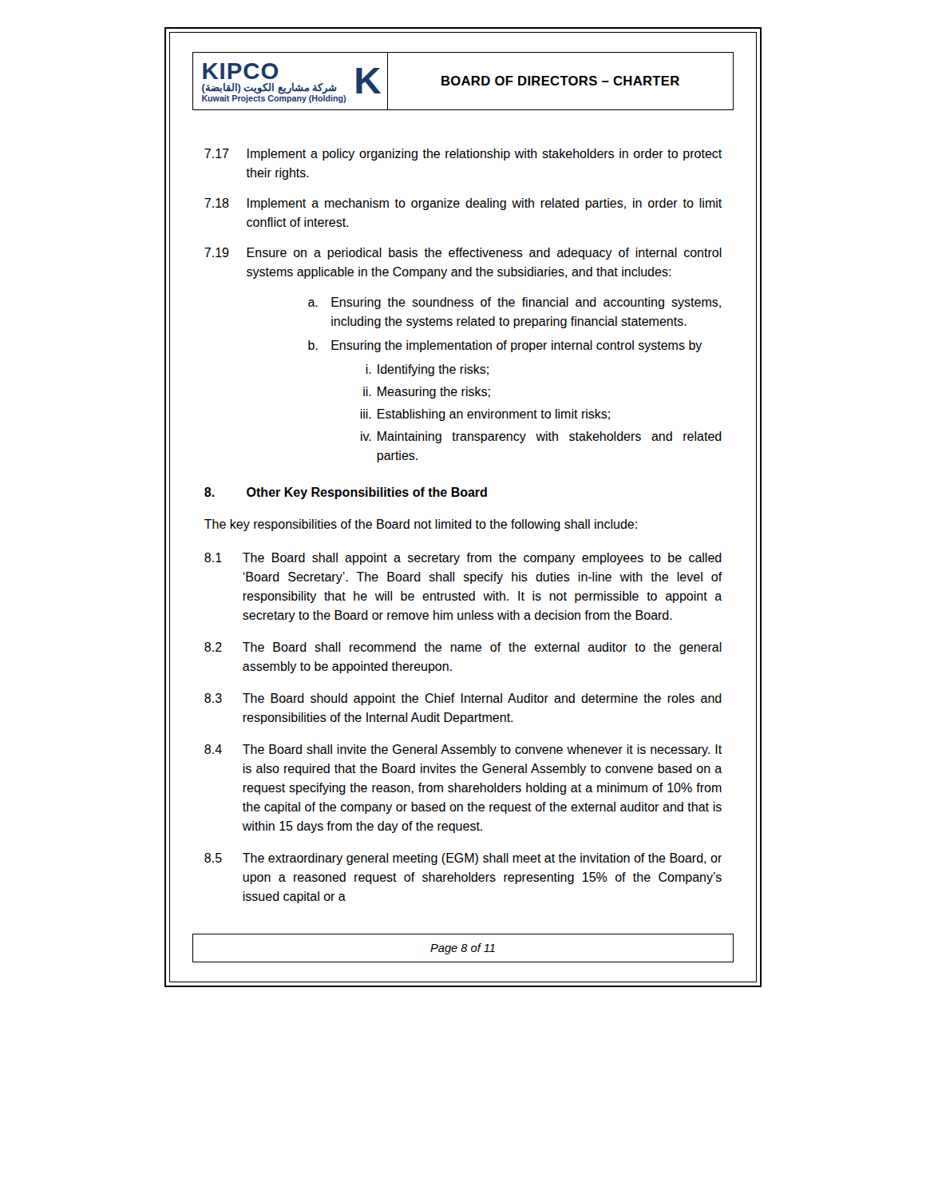| KIPCO شركة مشاريع الكويت (القابضة) Kuwait Projects Company (Holding) K | BOARD OF DIRECTORS – CHARTER |
7.17 Implement a policy organizing the relationship with stakeholders in order to protect their rights.
7.18 Implement a mechanism to organize dealing with related parties, in order to limit conflict of interest.
7.19 Ensure on a periodical basis the effectiveness and adequacy of internal control systems applicable in the Company and the subsidiaries, and that includes:
a. Ensuring the soundness of the financial and accounting systems, including the systems related to preparing financial statements.
b. Ensuring the implementation of proper internal control systems by
i. Identifying the risks;
ii. Measuring the risks;
iii. Establishing an environment to limit risks;
iv. Maintaining transparency with stakeholders and related parties.
8. Other Key Responsibilities of the Board
The key responsibilities of the Board not limited to the following shall include:
8.1 The Board shall appoint a secretary from the company employees to be called ‘Board Secretary’. The Board shall specify his duties in-line with the level of responsibility that he will be entrusted with. It is not permissible to appoint a secretary to the Board or remove him unless with a decision from the Board.
8.2 The Board shall recommend the name of the external auditor to the general assembly to be appointed thereupon.
8.3 The Board should appoint the Chief Internal Auditor and determine the roles and responsibilities of the Internal Audit Department.
8.4 The Board shall invite the General Assembly to convene whenever it is necessary. It is also required that the Board invites the General Assembly to convene based on a request specifying the reason, from shareholders holding at a minimum of 10% from the capital of the company or based on the request of the external auditor and that is within 15 days from the day of the request.
8.5 The extraordinary general meeting (EGM) shall meet at the invitation of the Board, or upon a reasoned request of shareholders representing 15% of the Company’s issued capital or a
Page 8 of 11